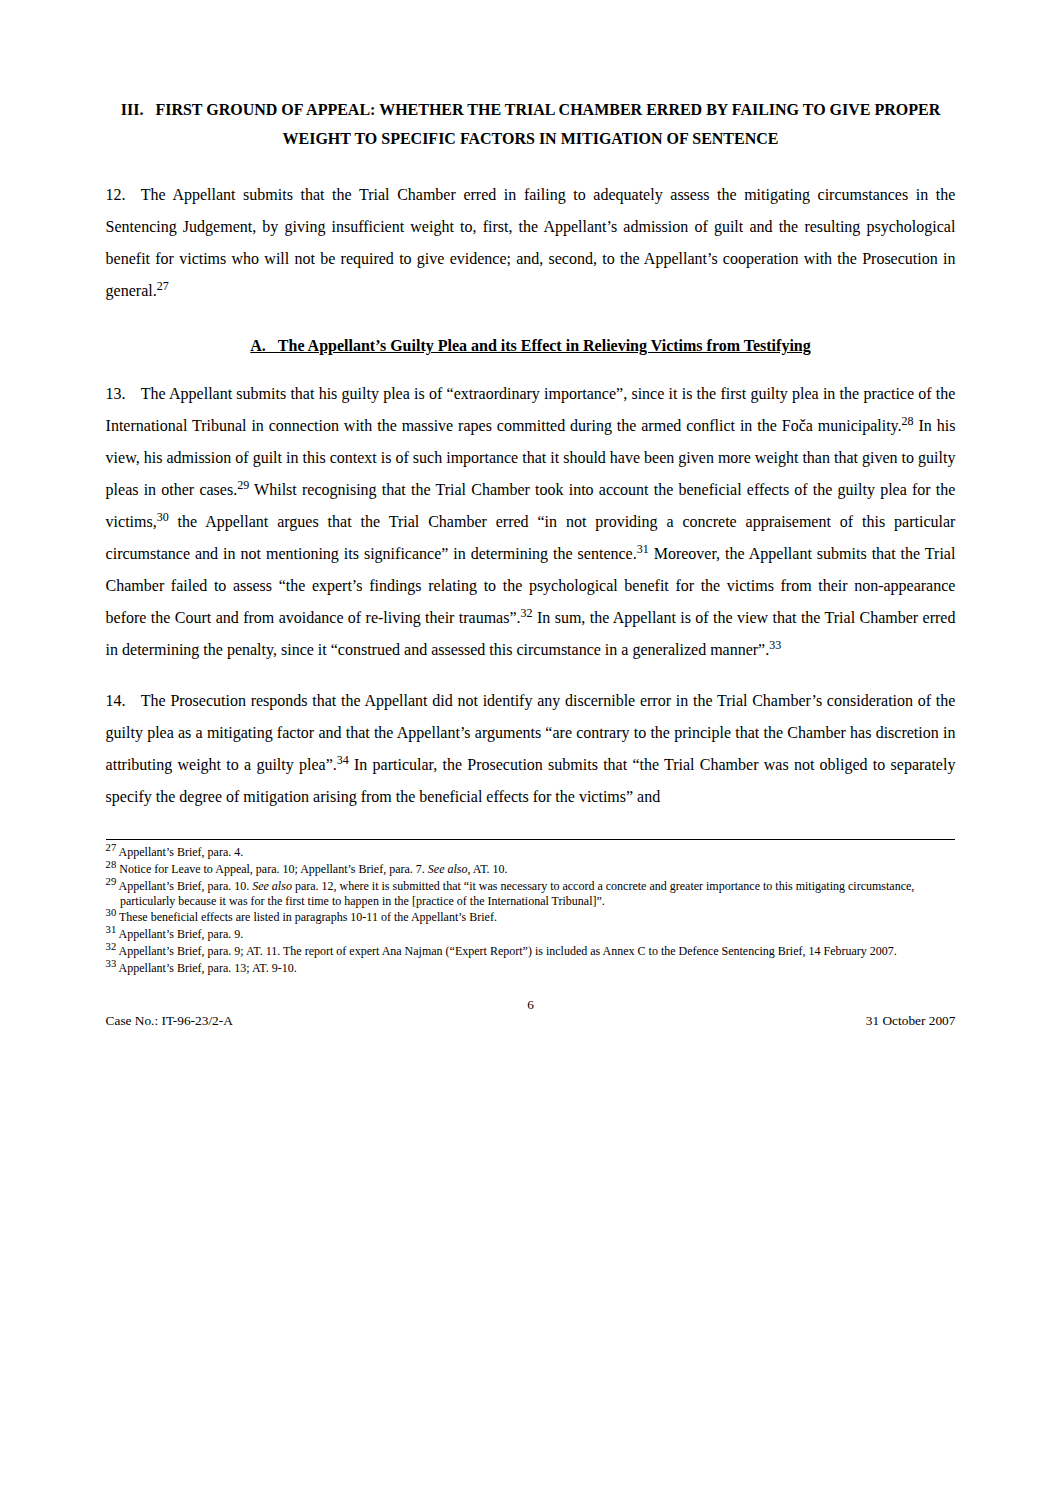III. First Ground of Appeal: Whether the Trial Chamber Erred by Failing to Give Proper Weight to Specific Factors in Mitigation of Sentence
12. The Appellant submits that the Trial Chamber erred in failing to adequately assess the mitigating circumstances in the Sentencing Judgement, by giving insufficient weight to, first, the Appellant’s admission of guilt and the resulting psychological benefit for victims who will not be required to give evidence; and, second, to the Appellant’s cooperation with the Prosecution in general.27
A. The Appellant’s Guilty Plea and its Effect in Relieving Victims from Testifying
13. The Appellant submits that his guilty plea is of “extraordinary importance”, since it is the first guilty plea in the practice of the International Tribunal in connection with the massive rapes committed during the armed conflict in the Foča municipality.28 In his view, his admission of guilt in this context is of such importance that it should have been given more weight than that given to guilty pleas in other cases.29 Whilst recognising that the Trial Chamber took into account the beneficial effects of the guilty plea for the victims,30 the Appellant argues that the Trial Chamber erred “in not providing a concrete appraisement of this particular circumstance and in not mentioning its significance” in determining the sentence.31 Moreover, the Appellant submits that the Trial Chamber failed to assess “the expert’s findings relating to the psychological benefit for the victims from their non-appearance before the Court and from avoidance of re-living their traumas”.32 In sum, the Appellant is of the view that the Trial Chamber erred in determining the penalty, since it “construed and assessed this circumstance in a generalized manner”.33
14. The Prosecution responds that the Appellant did not identify any discernible error in the Trial Chamber’s consideration of the guilty plea as a mitigating factor and that the Appellant’s arguments “are contrary to the principle that the Chamber has discretion in attributing weight to a guilty plea”.34 In particular, the Prosecution submits that “the Trial Chamber was not obliged to separately specify the degree of mitigation arising from the beneficial effects for the victims” and
27 Appellant’s Brief, para. 4.
28 Notice for Leave to Appeal, para. 10; Appellant’s Brief, para. 7. See also, AT. 10.
29 Appellant’s Brief, para. 10. See also para. 12, where it is submitted that “it was necessary to accord a concrete and greater importance to this mitigating circumstance, particularly because it was for the first time to happen in the [practice of the International Tribunal]”.
30 These beneficial effects are listed in paragraphs 10-11 of the Appellant’s Brief.
31 Appellant’s Brief, para. 9.
32 Appellant’s Brief, para. 9; AT. 11. The report of expert Ana Najman (“Expert Report”) is included as Annex C to the Defence Sentencing Brief, 14 February 2007.
33 Appellant’s Brief, para. 13; AT. 9-10.
6
Case No.: IT-96-23/2-A 31 October 2007